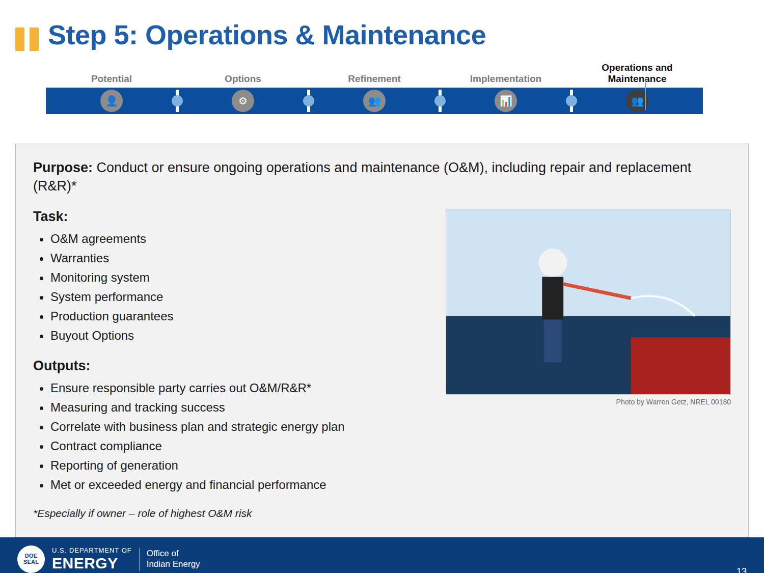Step 5: Operations & Maintenance
Potential Options Refinement Implementation Operations and
Maintenance
👤
⚙
👥
📊
👥
Purpose: Conduct or ensure ongoing operations and maintenance (O&M), including repair and replacement (R&R)*
Task:
O&M agreements
Warranties
Monitoring system
System performance
Production guarantees
Buyout Options
Outputs:
Ensure responsible party carries out O&M/R&R*
Measuring and tracking success
Correlate with business plan and strategic energy plan
Contract compliance
Reporting of generation
Met or exceeded energy and financial performance
*Especially if owner – role of highest O&M risk
Photo by Warren Getz, NREL 00180
DOE
SEAL
U.S. DEPARTMENT OFENERGY
Office of
Indian Energy
13